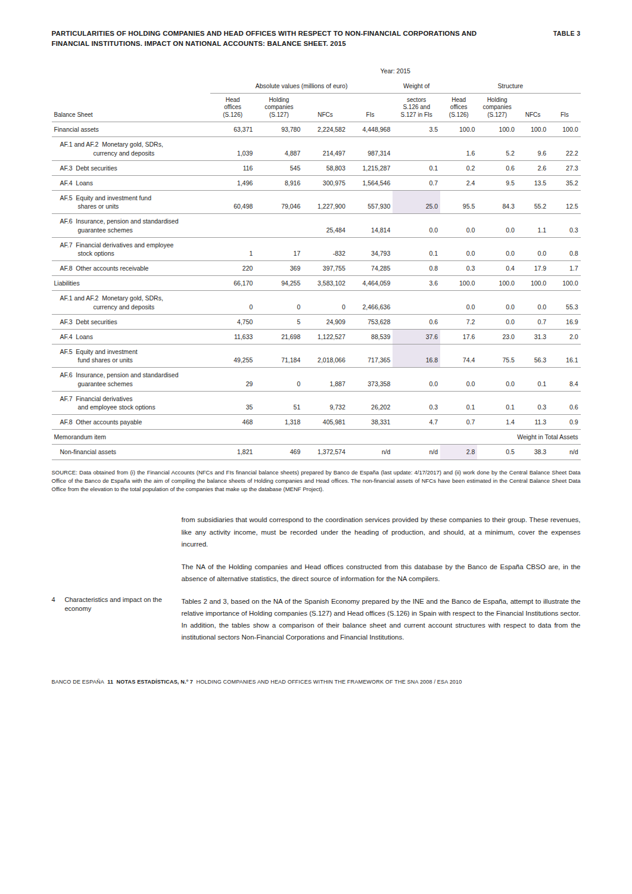Particularities of holding companies and head offices with respect to non-financial corporations and financial institutions. Impact on national accounts: balance sheet. 2015
TABLE 3
| | Year: 2015 |
| | Absolute values (millions of euro) | Weight of | Structure |
| Balance Sheet | Head offices (S.126) | Holding companies (S.127) | NFCs | FIs | sectors S.126 and S.127 in FIs | Head offices (S.126) | Holding companies (S.127) | NFCs | FIs |
| Financial assets | 63,371 | 93,780 | 2,224,582 | 4,448,968 | 3.5 | 100.0 | 100.0 | 100.0 | 100.0 |
| AF.1 and AF.2 Monetary gold, SDRs, currency and deposits | 1,039 | 4,887 | 214,497 | 987,314 | | 1.6 | 5.2 | 9.6 | 22.2 |
| AF.3 Debt securities | 116 | 545 | 58,803 | 1,215,287 | 0.1 | 0.2 | 0.6 | 2.6 | 27.3 |
| AF.4 Loans | 1,496 | 8,916 | 300,975 | 1,564,546 | 0.7 | 2.4 | 9.5 | 13.5 | 35.2 |
| AF.5 Equity and investment fund shares or units | 60,498 | 79,046 | 1,227,900 | 557,930 | 25.0 | 95.5 | 84.3 | 55.2 | 12.5 |
| AF.6 Insurance, pension and standardised guarantee schemes | | | 25,484 | 14,814 | 0.0 | 0.0 | 0.0 | 1.1 | 0.3 |
| AF.7 Financial derivatives and employee stock options | 1 | 17 | -832 | 34,793 | 0.1 | 0.0 | 0.0 | 0.0 | 0.8 |
| AF.8 Other accounts receivable | 220 | 369 | 397,755 | 74,285 | 0.8 | 0.3 | 0.4 | 17.9 | 1.7 |
| Liabilities | 66,170 | 94,255 | 3,583,102 | 4,464,059 | 3.6 | 100.0 | 100.0 | 100.0 | 100.0 |
| AF.1 and AF.2 Monetary gold, SDRs, currency and deposits | 0 | 0 | 0 | 2,466,636 | | 0.0 | 0.0 | 0.0 | 55.3 |
| AF.3 Debt securities | 4,750 | 5 | 24,909 | 753,628 | 0.6 | 7.2 | 0.0 | 0.7 | 16.9 |
| AF.4 Loans | 11,633 | 21,698 | 1,122,527 | 88,539 | 37.6 | 17.6 | 23.0 | 31.3 | 2.0 |
| AF.5 Equity and investment fund shares or units | 49,255 | 71,184 | 2,018,066 | 717,365 | 16.8 | 74.4 | 75.5 | 56.3 | 16.1 |
| AF.6 Insurance, pension and standardised guarantee schemes | 29 | 0 | 1,887 | 373,358 | 0.0 | 0.0 | 0.0 | 0.1 | 8.4 |
| AF.7 Financial derivatives and employee stock options | 35 | 51 | 9,732 | 26,202 | 0.3 | 0.1 | 0.1 | 0.3 | 0.6 |
| AF.8 Other accounts payable | 468 | 1,318 | 405,981 | 38,331 | 4.7 | 0.7 | 1.4 | 11.3 | 0.9 |
| Memorandum item | | | | | | Weight in Total Assets |
| Non-financial assets | 1,821 | 469 | 1,372,574 | n/d | n/d | 2.8 | 0.5 | 38.3 | n/d |
SOURCE: Data obtained from (i) the Financial Accounts (NFCs and FIs financial balance sheets) prepared by Banco de España (last update: 4/17/2017) and (ii) work done by the Central Balance Sheet Data Office of the Banco de España with the aim of compiling the balance sheets of Holding companies and Head offices. The non-financial assets of NFCs have been estimated in the Central Balance Sheet Data Office from the elevation to the total population of the companies that make up the database (MENF Project).
from subsidiaries that would correspond to the coordination services provided by these companies to their group. These revenues, like any activity income, must be recorded under the heading of production, and should, at a minimum, cover the expenses incurred.
The NA of the Holding companies and Head offices constructed from this database by the Banco de España CBSO are, in the absence of alternative statistics, the direct source of information for the NA compilers.
4
Characteristics and impact on the economy
Tables 2 and 3, based on the NA of the Spanish Economy prepared by the INE and the Banco de España, attempt to illustrate the relative importance of Holding companies (S.127) and Head offices (S.126) in Spain with respect to the Financial Institutions sector. In addition, the tables show a comparison of their balance sheet and current account structures with respect to data from the institutional sectors Non-Financial Corporations and Financial Institutions.
BANCO DE ESPAÑA 11 NOTAS ESTADÍSTICAS, N.º 7 HOLDING COMPANIES AND HEAD OFFICES WITHIN THE FRAMEWORK OF THE SNA 2008 / ESA 2010